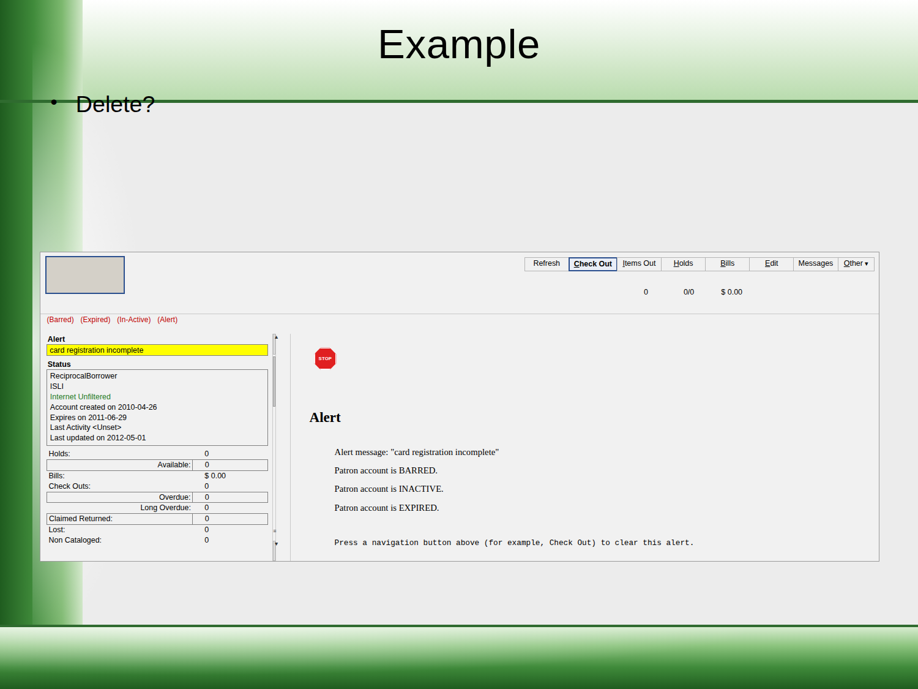Example
Delete?
Refresh
Check Out
Items Out
Holds
Bills
Edit
Messages
Other
0 0/0 $ 0.00
(Barred)(Expired)(In-Active)(Alert)
Alert
card registration incomplete
Status
ReciprocalBorrower
ISLI
Internet Unfiltered
Account created on 2010-04-26
Expires on 2011-06-29
Last Activity <Unset>
Last updated on 2012-05-01
| Holds: | 0 |
| Available: | 0 |
| Bills: | $ 0.00 |
| Check Outs: | 0 |
| Overdue: | 0 |
| Long Overdue: | 0 |
| Claimed Returned: | 0 |
| Lost: | 0 |
| Non Cataloged: | 0 |
▲
≡
▼
STOP
Alert
Alert message: "card registration incomplete"
Patron account is BARRED.
Patron account is INACTIVE.
Patron account is EXPIRED.
Press a navigation button above (for example, Check Out) to clear this alert.